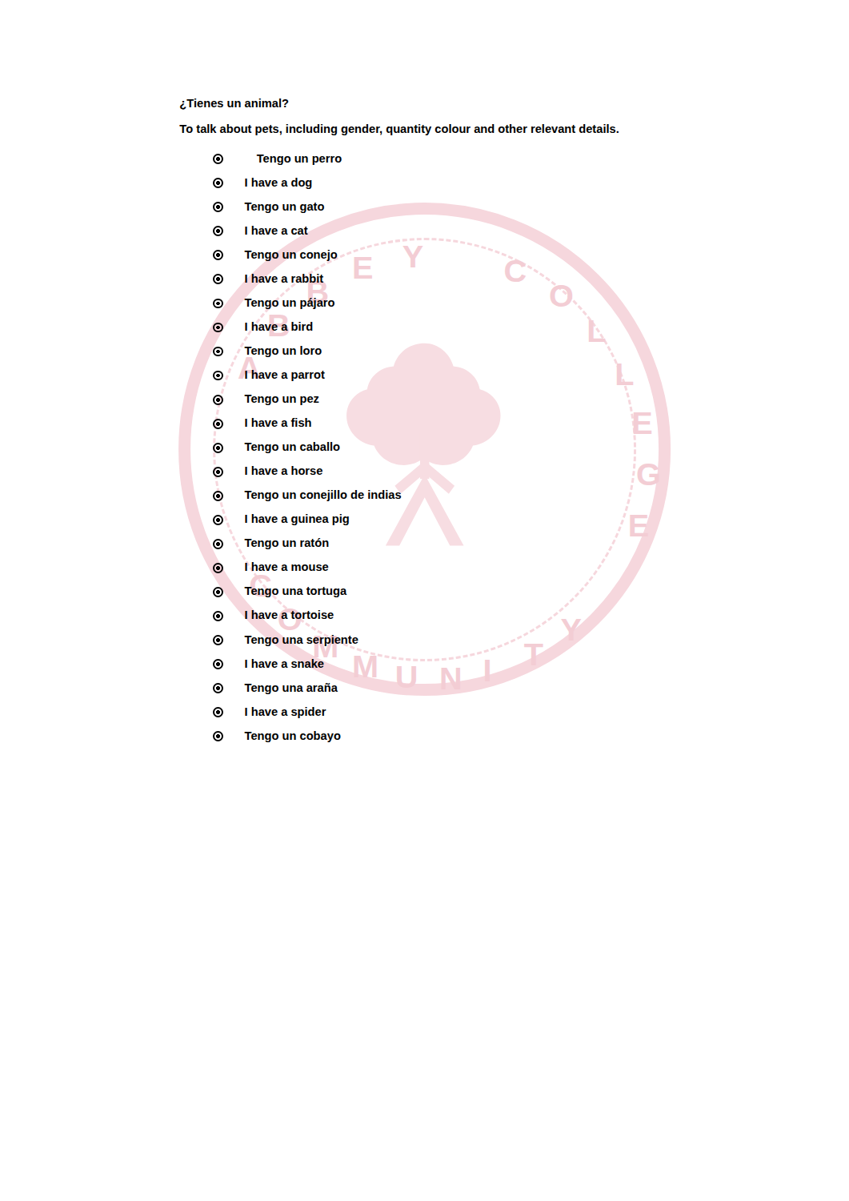A B B E Y C O L L E G E Y T I N U M M O C
¿Tienes un animal?
To talk about pets, including gender, quantity colour and other relevant details.
Tengo un perro
I have a dog
Tengo un gato
I have a cat
Tengo un conejo
I have a rabbit
Tengo un pájaro
I have a bird
Tengo un loro
I have a parrot
Tengo un pez
I have a fish
Tengo un caballo
I have a horse
Tengo un conejillo de indias
I have a guinea pig
Tengo un ratón
I have a mouse
Tengo una tortuga
I have a tortoise
Tengo una serpiente
I have a snake
Tengo una araña
I have a spider
Tengo un cobayo